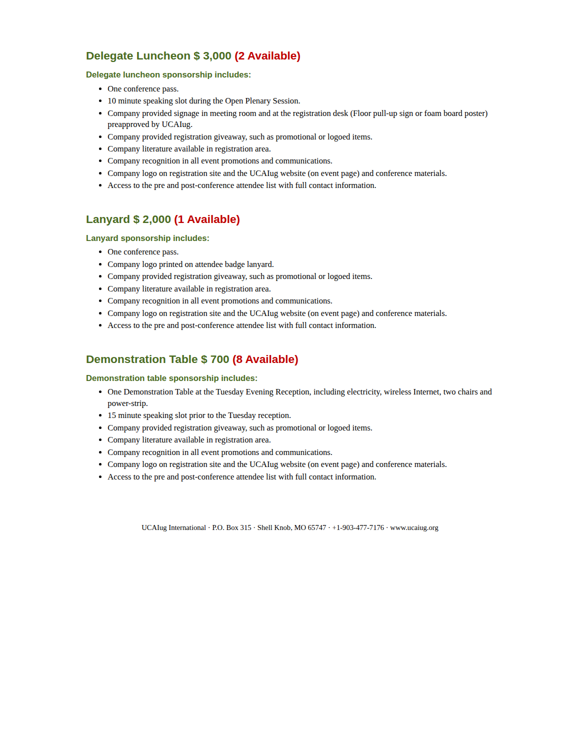Delegate Luncheon $ 3,000 (2 Available)
Delegate luncheon sponsorship includes:
One conference pass.
10 minute speaking slot during the Open Plenary Session.
Company provided signage in meeting room and at the registration desk (Floor pull-up sign or foam board poster) preapproved by UCAIug.
Company provided registration giveaway, such as promotional or logoed items.
Company literature available in registration area.
Company recognition in all event promotions and communications.
Company logo on registration site and the UCAIug website (on event page) and conference materials.
Access to the pre and post-conference attendee list with full contact information.
Lanyard $ 2,000 (1 Available)
Lanyard sponsorship includes:
One conference pass.
Company logo printed on attendee badge lanyard.
Company provided registration giveaway, such as promotional or logoed items.
Company literature available in registration area.
Company recognition in all event promotions and communications.
Company logo on registration site and the UCAIug website (on event page) and conference materials.
Access to the pre and post-conference attendee list with full contact information.
Demonstration Table $ 700 (8 Available)
Demonstration table sponsorship includes:
One Demonstration Table at the Tuesday Evening Reception, including electricity, wireless Internet, two chairs and power-strip.
15 minute speaking slot prior to the Tuesday reception.
Company provided registration giveaway, such as promotional or logoed items.
Company literature available in registration area.
Company recognition in all event promotions and communications.
Company logo on registration site and the UCAIug website (on event page) and conference materials.
Access to the pre and post-conference attendee list with full contact information.
UCAIug International · P.O. Box 315 · Shell Knob, MO 65747 · +1-903-477-7176 · www.ucaiug.org